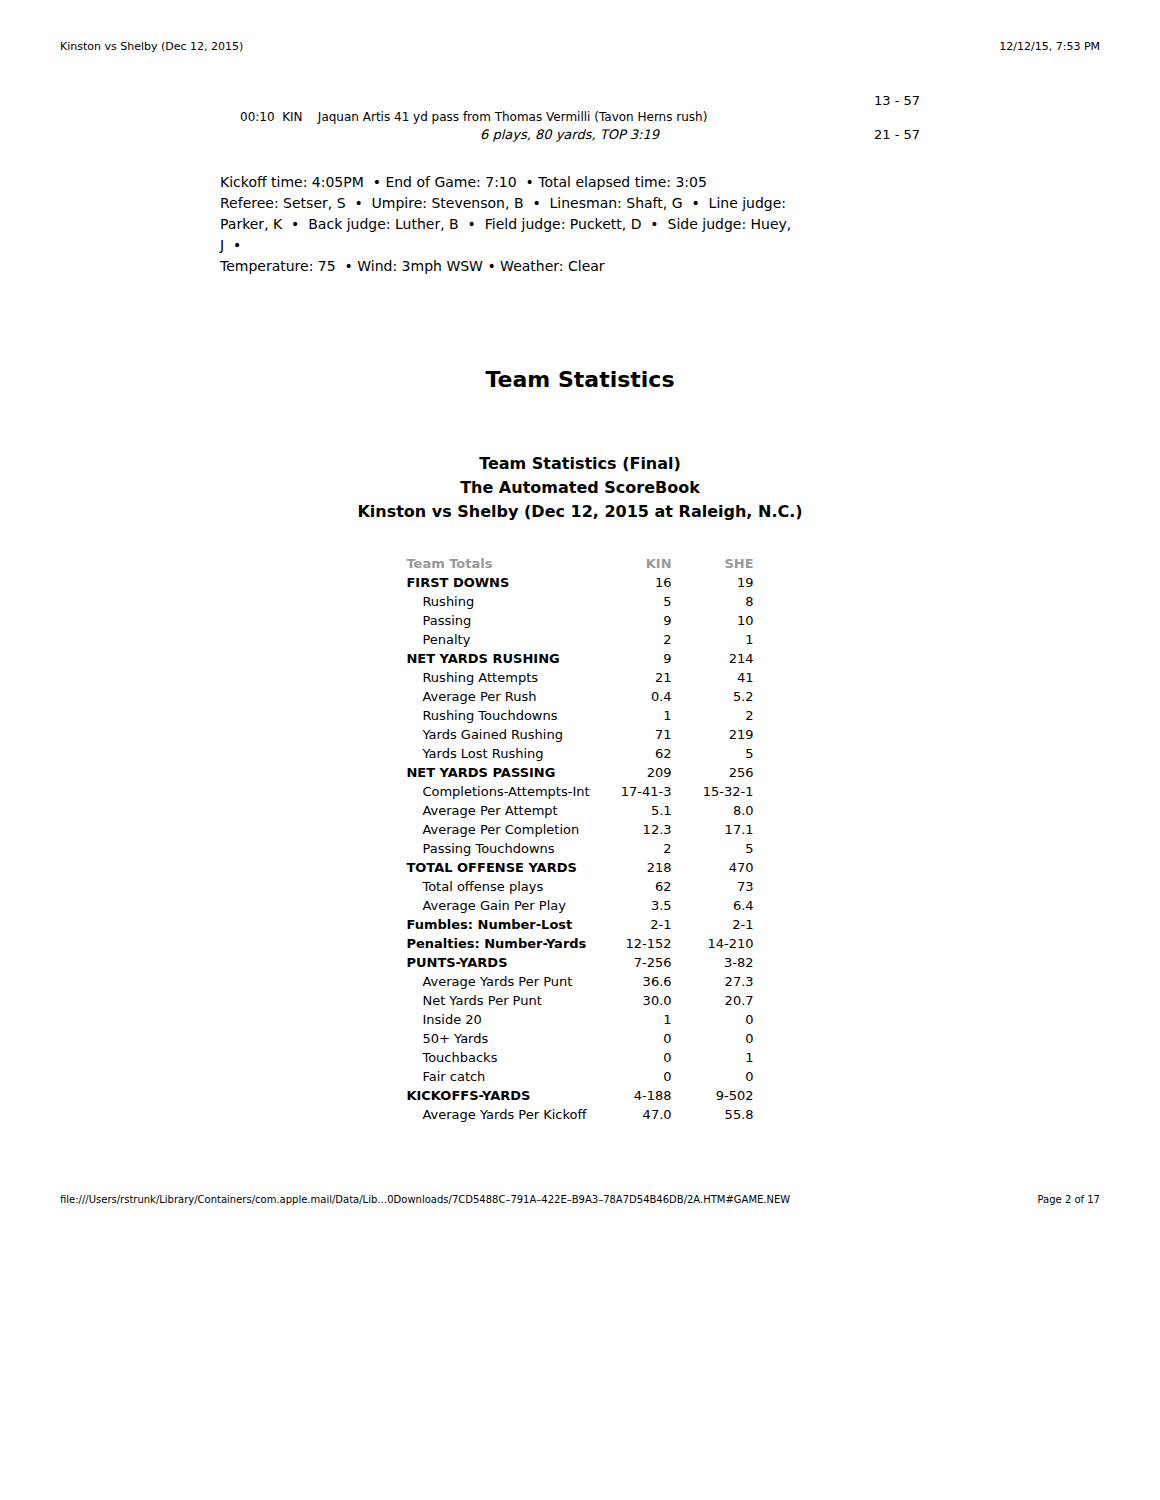Kinston vs Shelby (Dec 12, 2015)
12/12/15, 7:53 PM
13 - 57
00:10 KIN Jaquan Artis 41 yd pass from Thomas Vermilli (Tavon Herns rush)
21 - 57
6 plays, 80 yards, TOP 3:19
Kickoff time: 4:05PM • End of Game: 7:10 • Total elapsed time: 3:05
Referee: Setser, S • Umpire: Stevenson, B • Linesman: Shaft, G • Line judge:
Parker, K • Back judge: Luther, B • Field judge: Puckett, D • Side judge: Huey,
J •
Temperature: 75 • Wind: 3mph WSW • Weather: Clear
Team Statistics
Team Statistics (Final)
The Automated ScoreBook
Kinston vs Shelby (Dec 12, 2015 at Raleigh, N.C.)
| Team Totals | KIN | SHE |
| --- | --- | --- |
| FIRST DOWNS | 16 | 19 |
| Rushing | 5 | 8 |
| Passing | 9 | 10 |
| Penalty | 2 | 1 |
| NET YARDS RUSHING | 9 | 214 |
| Rushing Attempts | 21 | 41 |
| Average Per Rush | 0.4 | 5.2 |
| Rushing Touchdowns | 1 | 2 |
| Yards Gained Rushing | 71 | 219 |
| Yards Lost Rushing | 62 | 5 |
| NET YARDS PASSING | 209 | 256 |
| Completions-Attempts-Int | 17-41-3 | 15-32-1 |
| Average Per Attempt | 5.1 | 8.0 |
| Average Per Completion | 12.3 | 17.1 |
| Passing Touchdowns | 2 | 5 |
| TOTAL OFFENSE YARDS | 218 | 470 |
| Total offense plays | 62 | 73 |
| Average Gain Per Play | 3.5 | 6.4 |
| Fumbles: Number-Lost | 2-1 | 2-1 |
| Penalties: Number-Yards | 12-152 | 14-210 |
| PUNTS-YARDS | 7-256 | 3-82 |
| Average Yards Per Punt | 36.6 | 27.3 |
| Net Yards Per Punt | 30.0 | 20.7 |
| Inside 20 | 1 | 0 |
| 50+ Yards | 0 | 0 |
| Touchbacks | 0 | 1 |
| Fair catch | 0 | 0 |
| KICKOFFS-YARDS | 4-188 | 9-502 |
| Average Yards Per Kickoff | 47.0 | 55.8 |
file:///Users/rstrunk/Library/Containers/com.apple.mail/Data/Lib…0Downloads/7CD5488C–791A–422E–B9A3–78A7D54B46DB/2A.HTM#GAME.NEW
Page 2 of 17